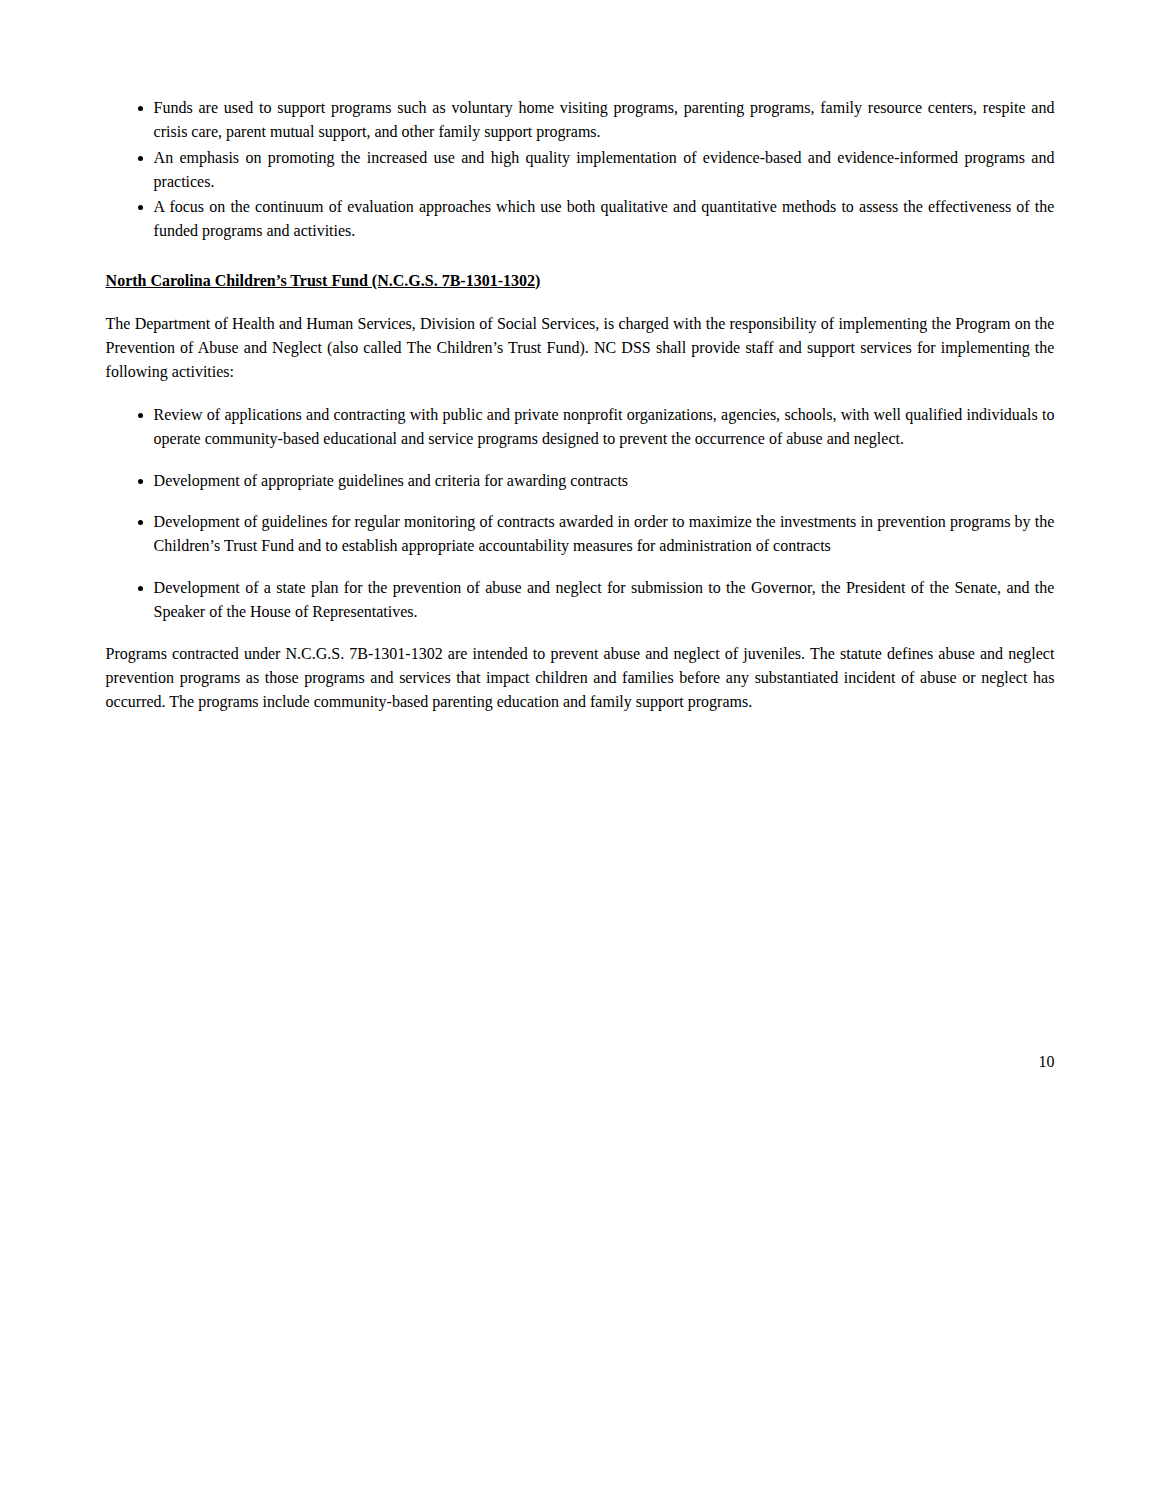Funds are used to support programs such as voluntary home visiting programs, parenting programs, family resource centers, respite and crisis care, parent mutual support, and other family support programs.
An emphasis on promoting the increased use and high quality implementation of evidence-based and evidence-informed programs and practices.
A focus on the continuum of evaluation approaches which use both qualitative and quantitative methods to assess the effectiveness of the funded programs and activities.
North Carolina Children’s Trust Fund (N.C.G.S. 7B-1301-1302)
The Department of Health and Human Services, Division of Social Services, is charged with the responsibility of implementing the Program on the Prevention of Abuse and Neglect (also called The Children’s Trust Fund). NC DSS shall provide staff and support services for implementing the following activities:
Review of applications and contracting with public and private nonprofit organizations, agencies, schools, with well qualified individuals to operate community-based educational and service programs designed to prevent the occurrence of abuse and neglect.
Development of appropriate guidelines and criteria for awarding contracts
Development of guidelines for regular monitoring of contracts awarded in order to maximize the investments in prevention programs by the Children’s Trust Fund and to establish appropriate accountability measures for administration of contracts
Development of a state plan for the prevention of abuse and neglect for submission to the Governor, the President of the Senate, and the Speaker of the House of Representatives.
Programs contracted under N.C.G.S. 7B-1301-1302 are intended to prevent abuse and neglect of juveniles. The statute defines abuse and neglect prevention programs as those programs and services that impact children and families before any substantiated incident of abuse or neglect has occurred. The programs include community-based parenting education and family support programs.
10